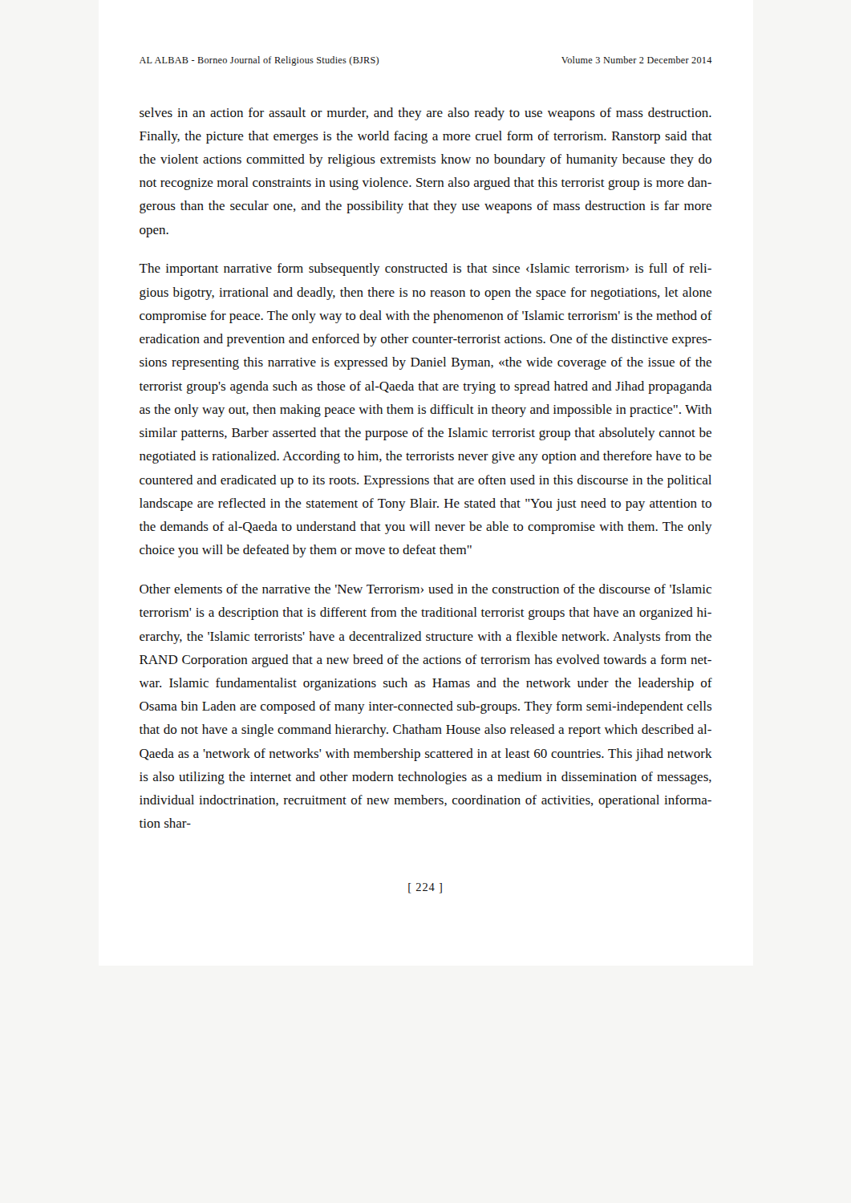AL ALBAB - Borneo Journal of Religious Studies (BJRS) Volume 3 Number 2 December 2014
selves in an action for assault or murder, and they are also ready to use weapons of mass destruction. Finally, the picture that emerges is the world facing a more cruel form of terrorism. Ranstorp said that the violent actions committed by religious extremists know no boundary of humanity because they do not recognize moral constraints in using violence. Stern also argued that this terrorist group is more dangerous than the secular one, and the possibility that they use weapons of mass destruction is far more open.
The important narrative form subsequently constructed is that since ‹Islamic terrorism› is full of religious bigotry, irrational and deadly, then there is no reason to open the space for negotiations, let alone compromise for peace. The only way to deal with the phenomenon of 'Islamic terrorism' is the method of eradication and prevention and enforced by other counter-terrorist actions. One of the distinctive expressions representing this narrative is expressed by Daniel Byman, «the wide coverage of the issue of the terrorist group's agenda such as those of al-Qaeda that are trying to spread hatred and Jihad propaganda as the only way out, then making peace with them is difficult in theory and impossible in practice". With similar patterns, Barber asserted that the purpose of the Islamic terrorist group that absolutely cannot be negotiated is rationalized. According to him, the terrorists never give any option and therefore have to be countered and eradicated up to its roots. Expressions that are often used in this discourse in the political landscape are reflected in the statement of Tony Blair. He stated that "You just need to pay attention to the demands of al-Qaeda to understand that you will never be able to compromise with them. The only choice you will be defeated by them or move to defeat them"
Other elements of the narrative the 'New Terrorism› used in the construction of the discourse of 'Islamic terrorism' is a description that is different from the traditional terrorist groups that have an organized hierarchy, the 'Islamic terrorists' have a decentralized structure with a flexible network. Analysts from the RAND Corporation argued that a new breed of the actions of terrorism has evolved towards a form net-war. Islamic fundamentalist organizations such as Hamas and the network under the leadership of Osama bin Laden are composed of many inter-connected sub-groups. They form semi-independent cells that do not have a single command hierarchy. Chatham House also released a report which described al-Qaeda as a 'network of networks' with membership scattered in at least 60 countries. This jihad network is also utilizing the internet and other modern technologies as a medium in dissemination of messages, individual indoctrination, recruitment of new members, coordination of activities, operational information shar-
[ 224 ]